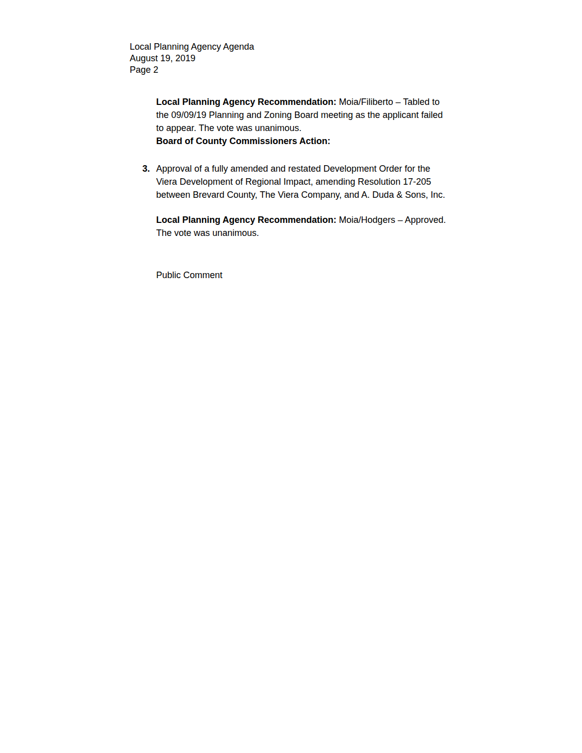Local Planning Agency Agenda
August 19, 2019
Page 2
Local Planning Agency Recommendation: Moia/Filiberto – Tabled to the 09/09/19 Planning and Zoning Board meeting as the applicant failed to appear. The vote was unanimous.
Board of County Commissioners Action:
3.
Approval of a fully amended and restated Development Order for the Viera Development of Regional Impact, amending Resolution 17-205 between Brevard County, The Viera Company, and A. Duda & Sons, Inc.
Local Planning Agency Recommendation: Moia/Hodgers – Approved. The vote was unanimous.
Public Comment